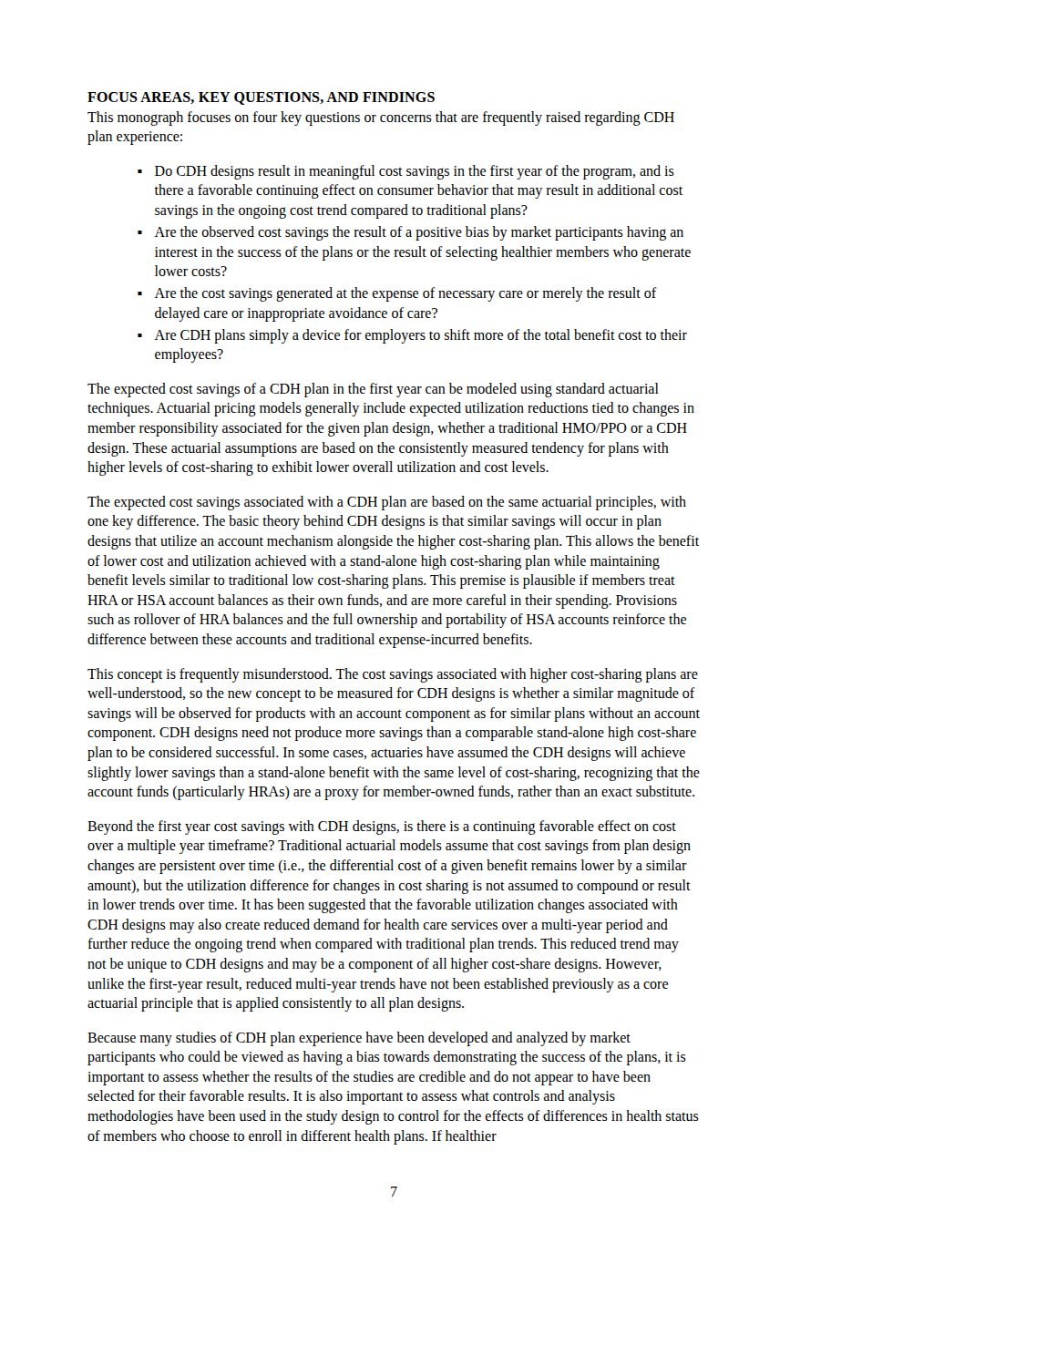Focus Areas, Key Questions, and Findings
This monograph focuses on four key questions or concerns that are frequently raised regarding CDH plan experience:
Do CDH designs result in meaningful cost savings in the first year of the program, and is there a favorable continuing effect on consumer behavior that may result in additional cost savings in the ongoing cost trend compared to traditional plans?
Are the observed cost savings the result of a positive bias by market participants having an interest in the success of the plans or the result of selecting healthier members who generate lower costs?
Are the cost savings generated at the expense of necessary care or merely the result of delayed care or inappropriate avoidance of care?
Are CDH plans simply a device for employers to shift more of the total benefit cost to their employees?
The expected cost savings of a CDH plan in the first year can be modeled using standard actuarial techniques. Actuarial pricing models generally include expected utilization reductions tied to changes in member responsibility associated for the given plan design, whether a traditional HMO/PPO or a CDH design. These actuarial assumptions are based on the consistently measured tendency for plans with higher levels of cost-sharing to exhibit lower overall utilization and cost levels.
The expected cost savings associated with a CDH plan are based on the same actuarial principles, with one key difference. The basic theory behind CDH designs is that similar savings will occur in plan designs that utilize an account mechanism alongside the higher cost-sharing plan. This allows the benefit of lower cost and utilization achieved with a stand-alone high cost-sharing plan while maintaining benefit levels similar to traditional low cost-sharing plans. This premise is plausible if members treat HRA or HSA account balances as their own funds, and are more careful in their spending. Provisions such as rollover of HRA balances and the full ownership and portability of HSA accounts reinforce the difference between these accounts and traditional expense-incurred benefits.
This concept is frequently misunderstood. The cost savings associated with higher cost-sharing plans are well-understood, so the new concept to be measured for CDH designs is whether a similar magnitude of savings will be observed for products with an account component as for similar plans without an account component. CDH designs need not produce more savings than a comparable stand-alone high cost-share plan to be considered successful. In some cases, actuaries have assumed the CDH designs will achieve slightly lower savings than a stand-alone benefit with the same level of cost-sharing, recognizing that the account funds (particularly HRAs) are a proxy for member-owned funds, rather than an exact substitute.
Beyond the first year cost savings with CDH designs, is there is a continuing favorable effect on cost over a multiple year timeframe? Traditional actuarial models assume that cost savings from plan design changes are persistent over time (i.e., the differential cost of a given benefit remains lower by a similar amount), but the utilization difference for changes in cost sharing is not assumed to compound or result in lower trends over time. It has been suggested that the favorable utilization changes associated with CDH designs may also create reduced demand for health care services over a multi-year period and further reduce the ongoing trend when compared with traditional plan trends. This reduced trend may not be unique to CDH designs and may be a component of all higher cost-share designs. However, unlike the first-year result, reduced multi-year trends have not been established previously as a core actuarial principle that is applied consistently to all plan designs.
Because many studies of CDH plan experience have been developed and analyzed by market participants who could be viewed as having a bias towards demonstrating the success of the plans, it is important to assess whether the results of the studies are credible and do not appear to have been selected for their favorable results. It is also important to assess what controls and analysis methodologies have been used in the study design to control for the effects of differences in health status of members who choose to enroll in different health plans. If healthier
7